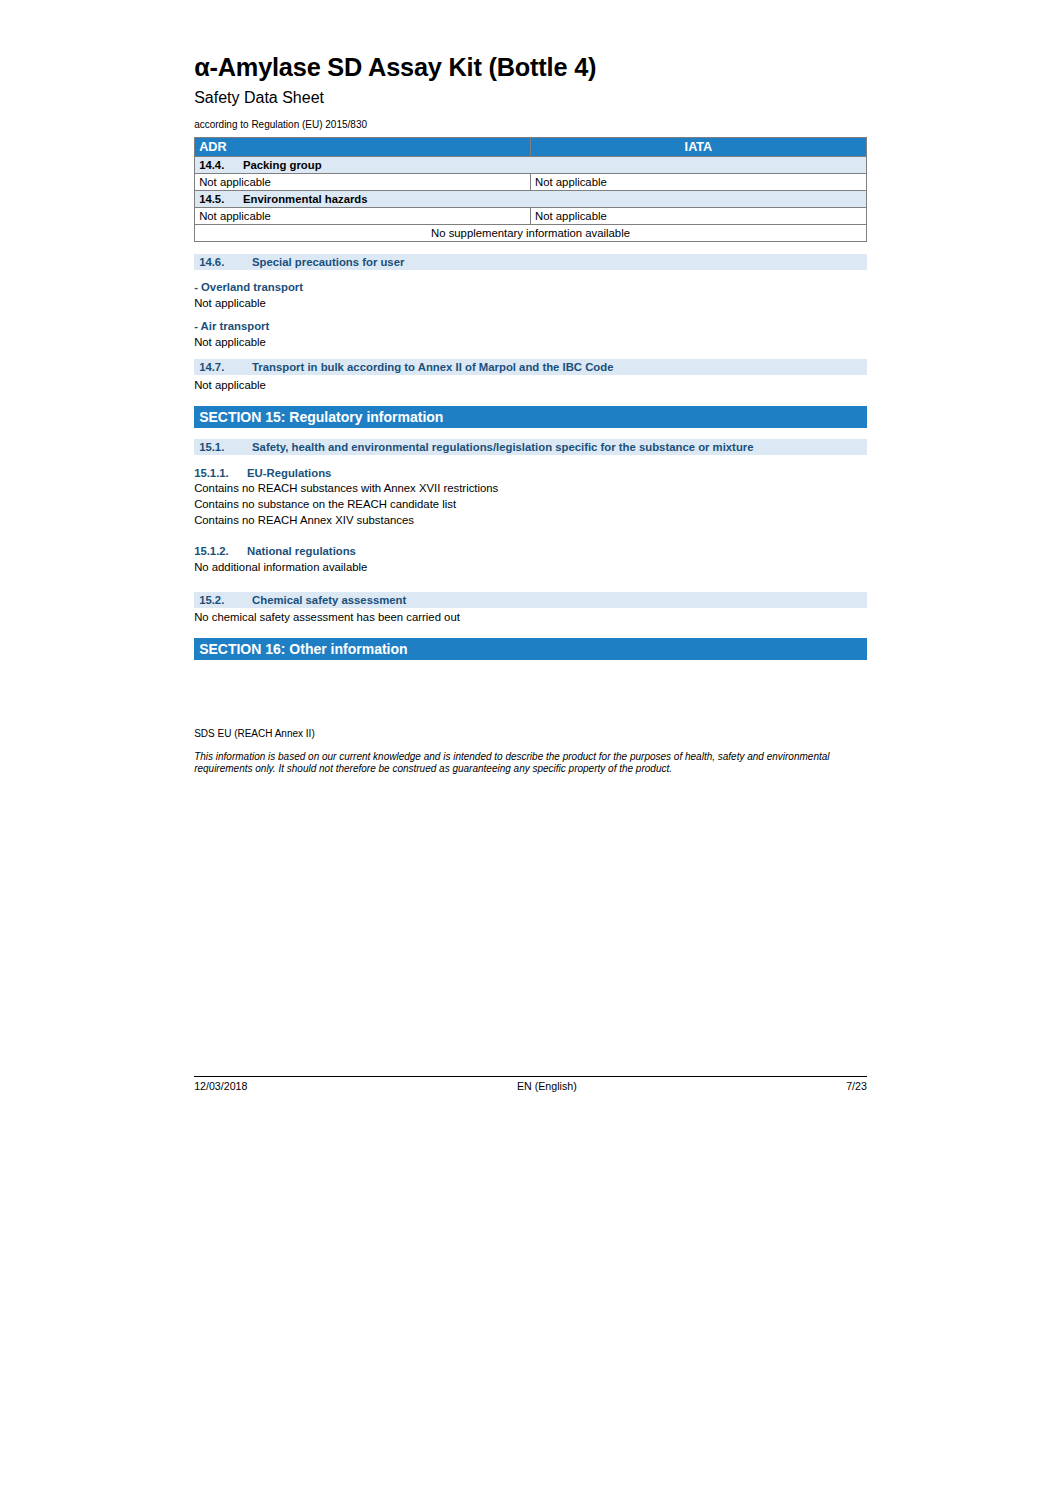α-Amylase SD Assay Kit (Bottle 4)
Safety Data Sheet
according to Regulation (EU) 2015/830
| ADR | IATA |
| 14.4. Packing group |
| Not applicable | Not applicable |
| 14.5. Environmental hazards |
| Not applicable | Not applicable |
| No supplementary information available |
14.6. Special precautions for user
- Overland transport
Not applicable
- Air transport
Not applicable
14.7. Transport in bulk according to Annex II of Marpol and the IBC Code
Not applicable
SECTION 15: Regulatory information
15.1. Safety, health and environmental regulations/legislation specific for the substance or mixture
15.1.1. EU-Regulations
Contains no REACH substances with Annex XVII restrictions
Contains no substance on the REACH candidate list
Contains no REACH Annex XIV substances
15.1.2. National regulations
No additional information available
15.2. Chemical safety assessment
No chemical safety assessment has been carried out
SECTION 16: Other information
SDS EU (REACH Annex II)
This information is based on our current knowledge and is intended to describe the product for the purposes of health, safety and environmental requirements only. It should not therefore be construed as guaranteeing any specific property of the product.
12/03/2018 EN (English) 7/23